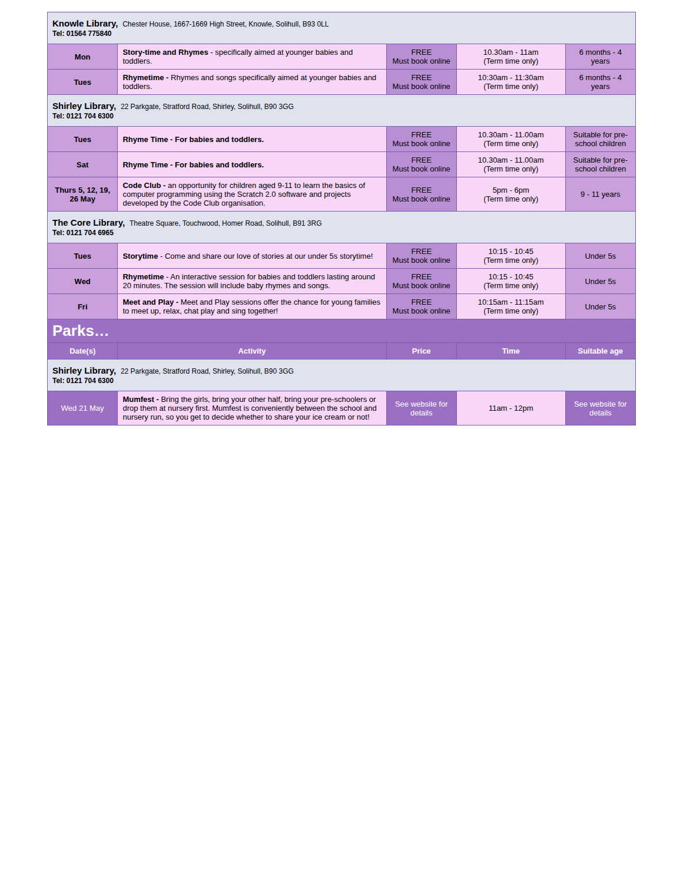| Knowle Library, Chester House, 1667-1669 High Street, Knowle, Solihull, B93 0LL Tel: 01564 775840 |
| Mon | Story-time and Rhymes - specifically aimed at younger babies and toddlers. | FREE Must book online | 10.30am - 11am (Term time only) | 6 months - 4 years |
| Tues | Rhymetime - Rhymes and songs specifically aimed at younger babies and toddlers. | FREE Must book online | 10:30am - 11:30am (Term time only) | 6 months - 4 years |
| Shirley Library, 22 Parkgate, Stratford Road, Shirley, Solihull, B90 3GG Tel: 0121 704 6300 |
| Tues | Rhyme Time - For babies and toddlers. | FREE Must book online | 10.30am - 11.00am (Term time only) | Suitable for pre-school children |
| Sat | Rhyme Time - For babies and toddlers. | FREE Must book online | 10.30am - 11.00am (Term time only) | Suitable for pre-school children |
| Thurs 5, 12, 19, 26 May | Code Club - an opportunity for children aged 9-11 to learn the basics of computer programming using the Scratch 2.0 software and projects developed by the Code Club organisation. | FREE Must book online | 5pm - 6pm (Term time only) | 9 - 11 years |
| The Core Library, Theatre Square, Touchwood, Homer Road, Solihull, B91 3RG Tel: 0121 704 6965 |
| Tues | Storytime - Come and share our love of stories at our under 5s storytime! | FREE Must book online | 10:15 - 10:45 (Term time only) | Under 5s |
| Wed | Rhymetime - An interactive session for babies and toddlers lasting around 20 minutes. The session will include baby rhymes and songs. | FREE Must book online | 10:15 - 10:45 (Term time only) | Under 5s |
| Fri | Meet and Play - Meet and Play sessions offer the chance for young families to meet up, relax, chat play and sing together! | FREE Must book online | 10:15am - 11:15am (Term time only) | Under 5s |
| Parks… |
| Date(s) | Activity | Price | Time | Suitable age |
| Shirley Library, 22 Parkgate, Stratford Road, Shirley, Solihull, B90 3GG Tel: 0121 704 6300 |
| Wed 21 May | Mumfest - Bring the girls, bring your other half, bring your pre-schoolers or drop them at nursery first. Mumfest is conveniently between the school and nursery run, so you get to decide whether to share your ice cream or not! | See website for details | 11am - 12pm | See website for details |